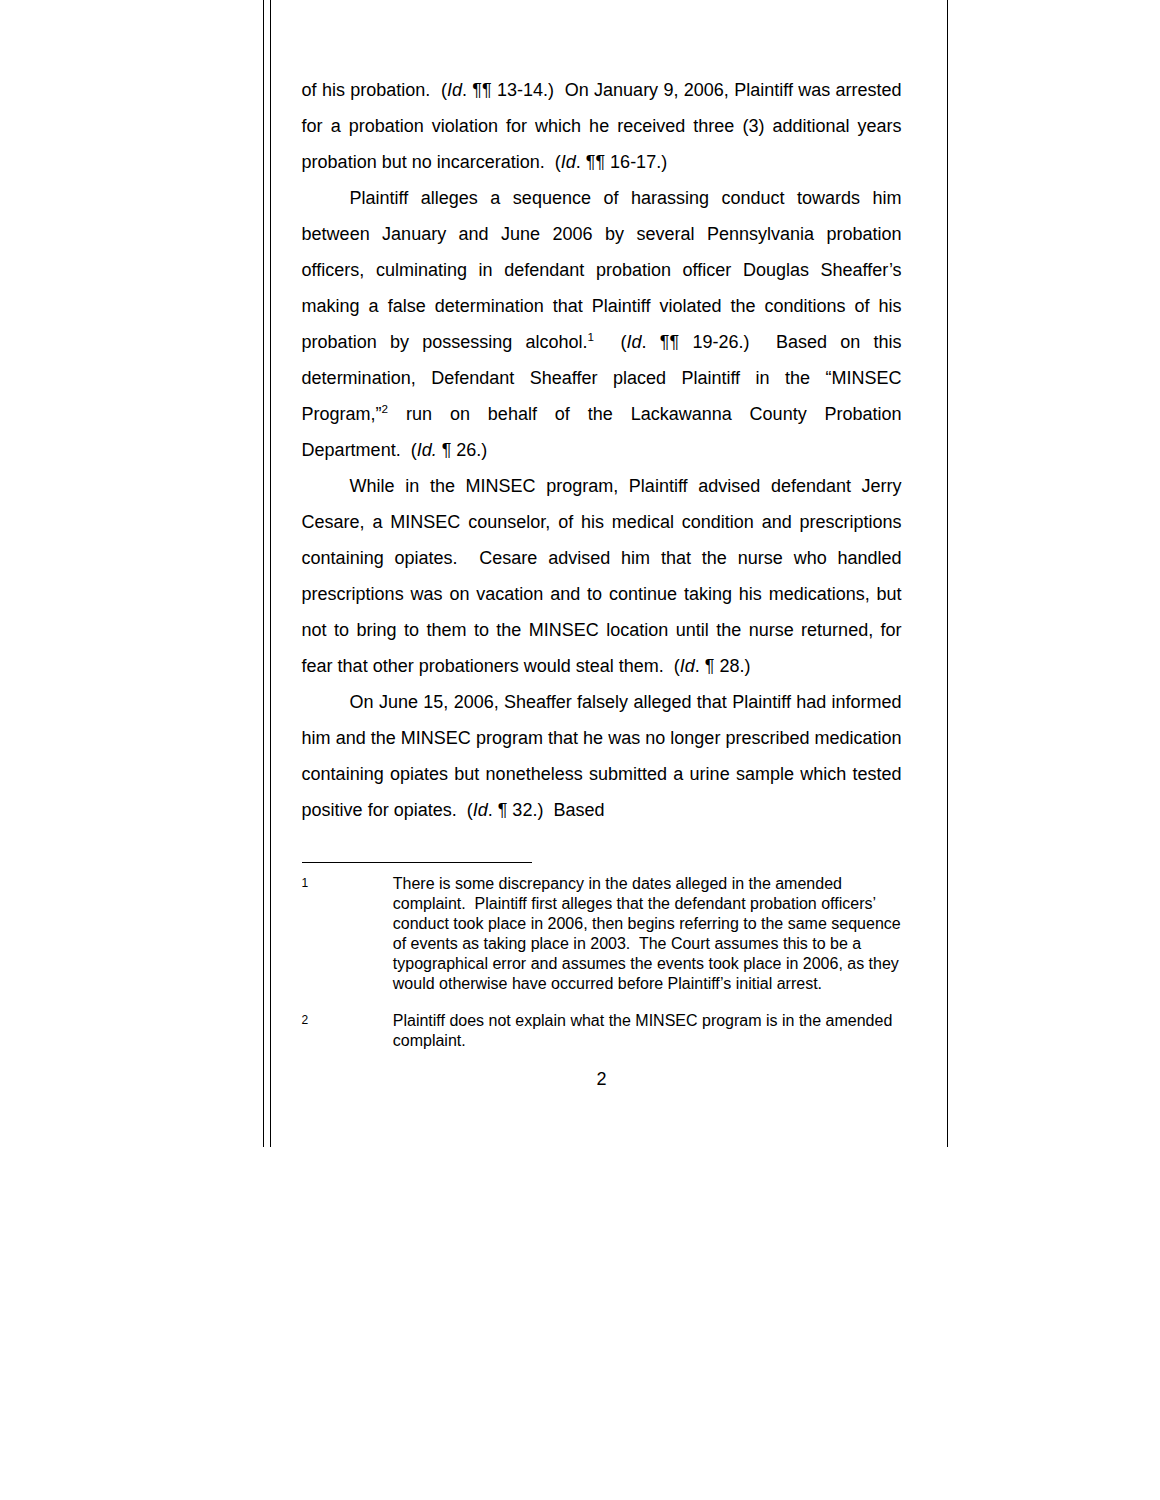of his probation. (Id. ¶¶ 13-14.) On January 9, 2006, Plaintiff was arrested for a probation violation for which he received three (3) additional years probation but no incarceration. (Id. ¶¶ 16-17.)
Plaintiff alleges a sequence of harassing conduct towards him between January and June 2006 by several Pennsylvania probation officers, culminating in defendant probation officer Douglas Sheaffer’s making a false determination that Plaintiff violated the conditions of his probation by possessing alcohol.1 (Id. ¶¶ 19-26.) Based on this determination, Defendant Sheaffer placed Plaintiff in the “MINSEC Program,”2 run on behalf of the Lackawanna County Probation Department. (Id. ¶ 26.)
While in the MINSEC program, Plaintiff advised defendant Jerry Cesare, a MINSEC counselor, of his medical condition and prescriptions containing opiates. Cesare advised him that the nurse who handled prescriptions was on vacation and to continue taking his medications, but not to bring to them to the MINSEC location until the nurse returned, for fear that other probationers would steal them. (Id. ¶ 28.)
On June 15, 2006, Sheaffer falsely alleged that Plaintiff had informed him and the MINSEC program that he was no longer prescribed medication containing opiates but nonetheless submitted a urine sample which tested positive for opiates. (Id. ¶ 32.) Based
1
There is some discrepancy in the dates alleged in the amended complaint. Plaintiff first alleges that the defendant probation officers’ conduct took place in 2006, then begins referring to the same sequence of events as taking place in 2003. The Court assumes this to be a typographical error and assumes the events took place in 2006, as they would otherwise have occurred before Plaintiff’s initial arrest.
2
Plaintiff does not explain what the MINSEC program is in the amended complaint.
2